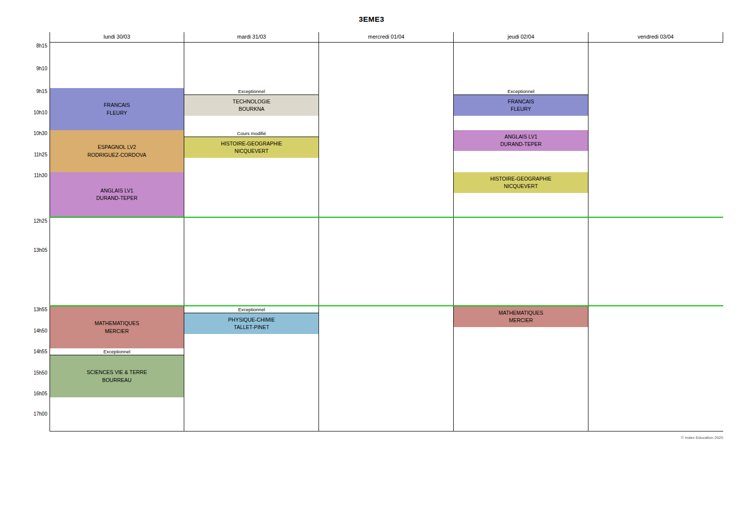3EME3
| | lundi 30/03 | mardi 31/03 | mercredi 01/04 | jeudi 02/04 | vendredi 03/04 |
| --- | --- | --- | --- | --- | --- |
| 8h15 | | | | | |
| 9h10 |
| 9h15 | FRANCAIS FLEURY | Exceptionnel TECHNOLOGIE BOURKNA | | Exceptionnel FRANCAIS FLEURY | |
| 10h10 |
| 10h30 | ESPAGNOL LV2 RODRIGUEZ-CORDOVA | Cours modifié HISTOIRE-GEOGRAPHIE NICQUEVERT | | ANGLAIS LV1 DURAND-TEPER | |
| 11h25 |
| 11h30 | ANGLAIS LV1 DURAND-TEPER | HISTOIRE-GEOGRAPHIE NICQUEVERT |
| 12h25 | | | | | |
| 13h05 |
| 13h55 | MATHEMATIQUES MERCIER | Exceptionnel PHYSIQUE-CHIMIE TALLET-PINET | | MATHEMATIQUES MERCIER | |
| 14h50 |
| 14h55 | Exceptionnel SCIENCES VIE & TERRE BOURREAU | | | | |
| 15h50 |
| 16h05 | | | | | |
| 17h00 |
© Index Education 2020